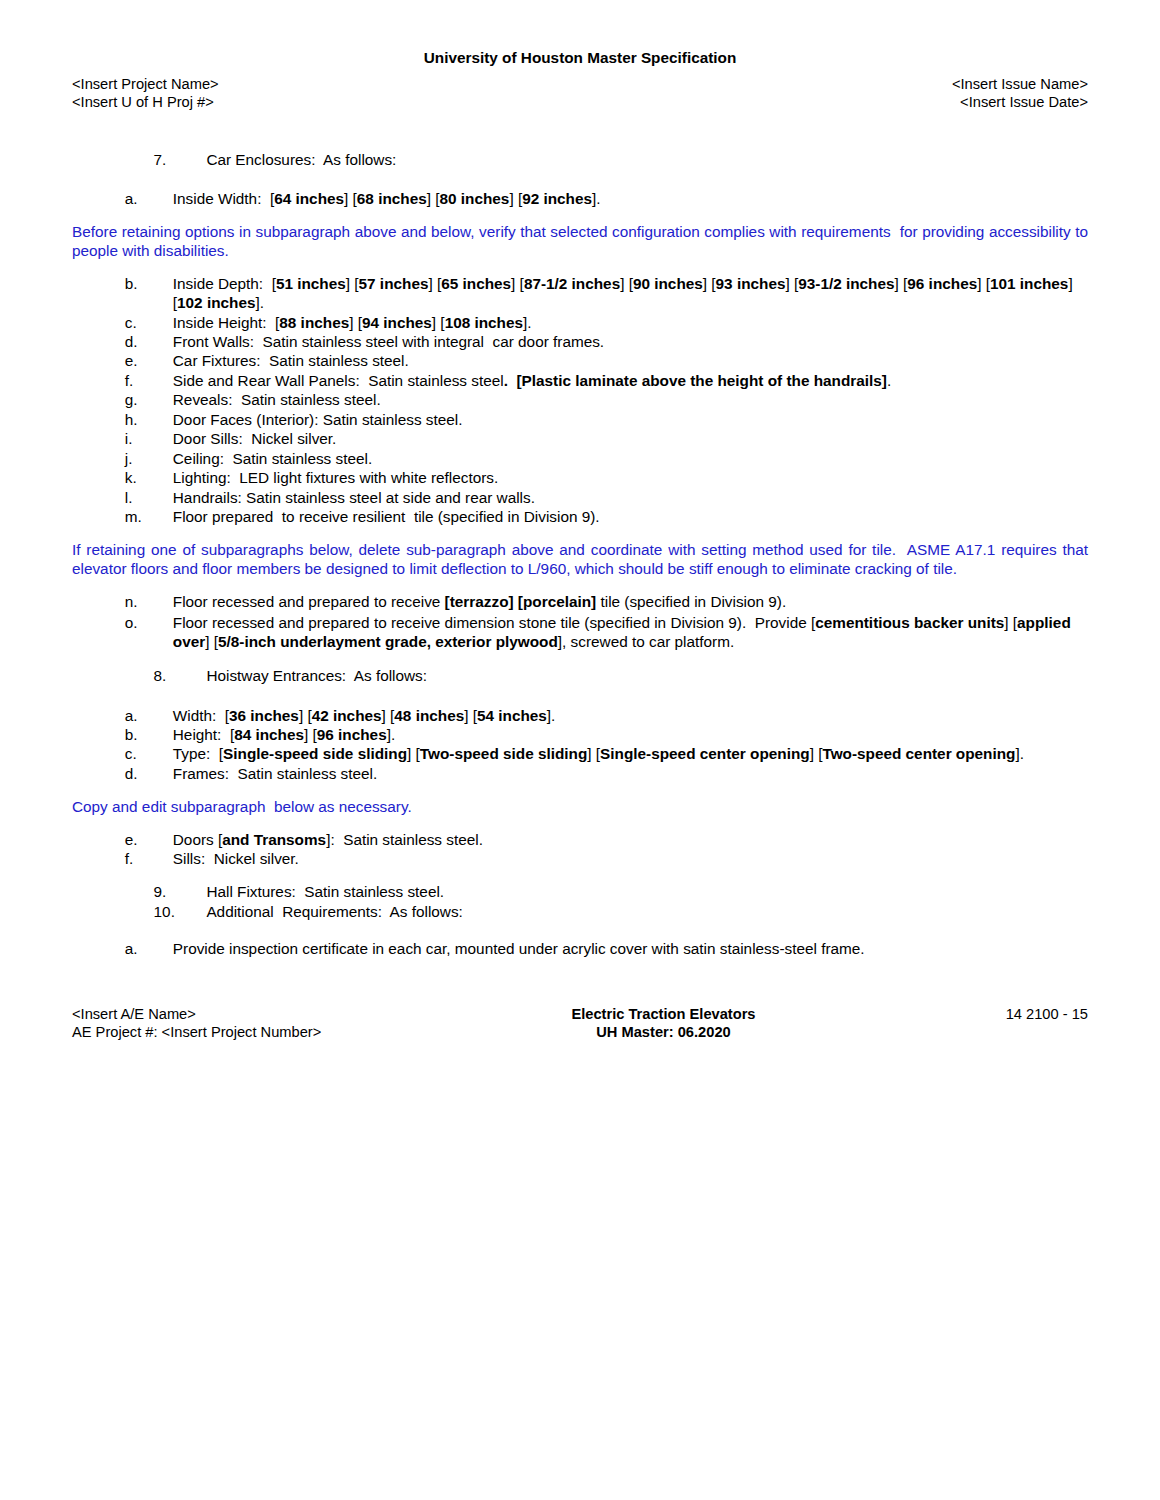University of Houston Master Specification
<Insert Project Name>
<Insert U of H Proj #>
<Insert Issue Name>
<Insert Issue Date>
7. Car Enclosures: As follows:
a. Inside Width: [64 inches] [68 inches] [80 inches] [92 inches].
Before retaining options in subparagraph above and below, verify that selected configuration complies with requirements for providing accessibility to people with disabilities.
b. Inside Depth: [51 inches] [57 inches] [65 inches] [87-1/2 inches] [90 inches] [93 inches] [93-1/2 inches] [96 inches] [101 inches] [102 inches].
c. Inside Height: [88 inches] [94 inches] [108 inches].
d. Front Walls: Satin stainless steel with integral car door frames.
e. Car Fixtures: Satin stainless steel.
f. Side and Rear Wall Panels: Satin stainless steel. [Plastic laminate above the height of the handrails].
g. Reveals: Satin stainless steel.
h. Door Faces (Interior): Satin stainless steel.
i. Door Sills: Nickel silver.
j. Ceiling: Satin stainless steel.
k. Lighting: LED light fixtures with white reflectors.
l. Handrails: Satin stainless steel at side and rear walls.
m. Floor prepared to receive resilient tile (specified in Division 9).
If retaining one of subparagraphs below, delete sub-paragraph above and coordinate with setting method used for tile. ASME A17.1 requires that elevator floors and floor members be designed to limit deflection to L/960, which should be stiff enough to eliminate cracking of tile.
n. Floor recessed and prepared to receive [terrazzo] [porcelain] tile (specified in Division 9).
o. Floor recessed and prepared to receive dimension stone tile (specified in Division 9). Provide [cementitious backer units] [applied over] [5/8-inch underlayment grade, exterior plywood], screwed to car platform.
8. Hoistway Entrances: As follows:
a. Width: [36 inches] [42 inches] [48 inches] [54 inches].
b. Height: [84 inches] [96 inches].
c. Type: [Single-speed side sliding] [Two-speed side sliding] [Single-speed center opening] [Two-speed center opening].
d. Frames: Satin stainless steel.
Copy and edit subparagraph below as necessary.
e. Doors [and Transoms]: Satin stainless steel.
f. Sills: Nickel silver.
9. Hall Fixtures: Satin stainless steel.
10. Additional Requirements: As follows:
a. Provide inspection certificate in each car, mounted under acrylic cover with satin stainless-steel frame.
<Insert A/E Name>
AE Project #: <Insert Project Number>
Electric Traction Elevators
UH Master: 06.2020
14 2100 - 15